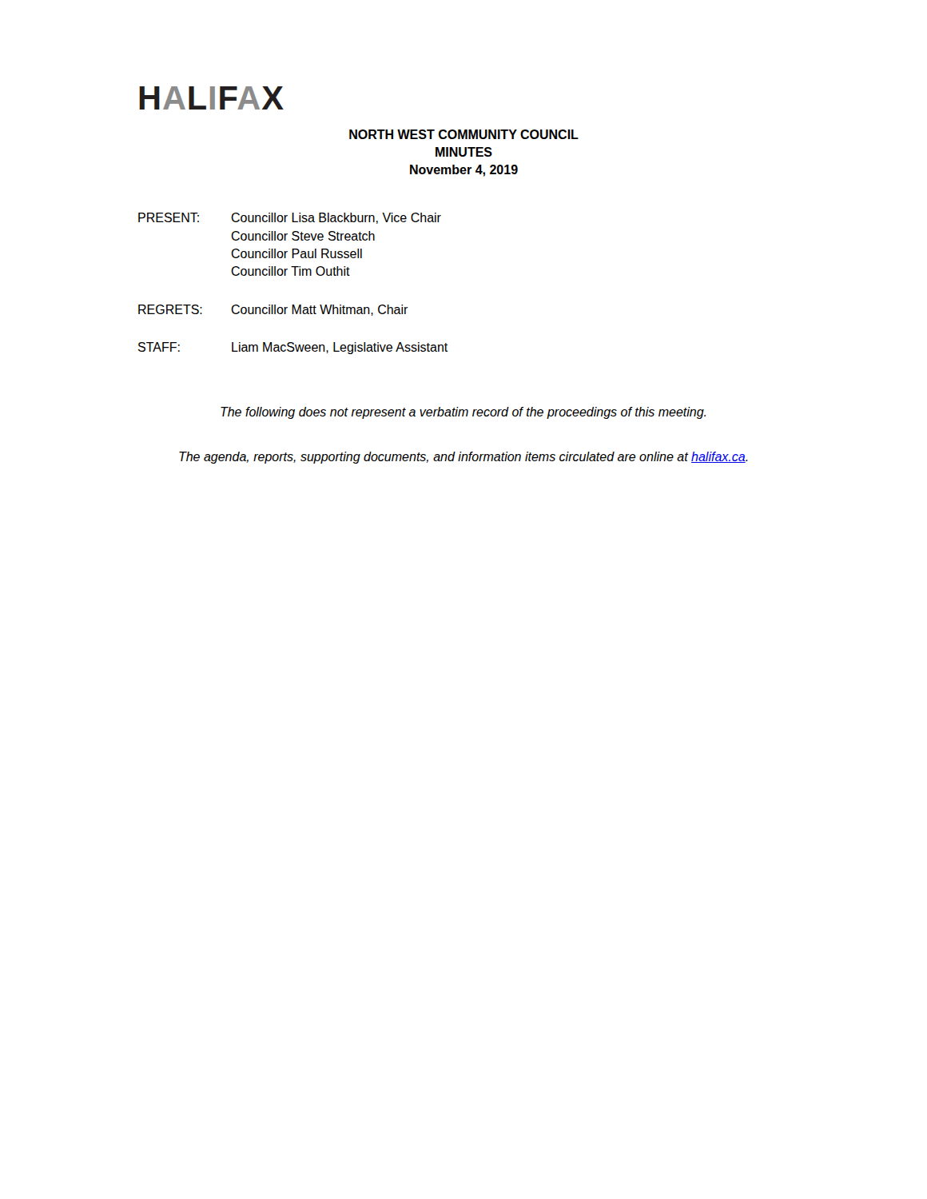HALIFAX
NORTH WEST COMMUNITY COUNCIL
MINUTES
November 4, 2019
| PRESENT: | Councillor Lisa Blackburn, Vice Chair Councillor Steve Streatch Councillor Paul Russell Councillor Tim Outhit |
| REGRETS: | Councillor Matt Whitman, Chair |
| STAFF: | Liam MacSween, Legislative Assistant |
The following does not represent a verbatim record of the proceedings of this meeting.
The agenda, reports, supporting documents, and information items circulated are online at halifax.ca.